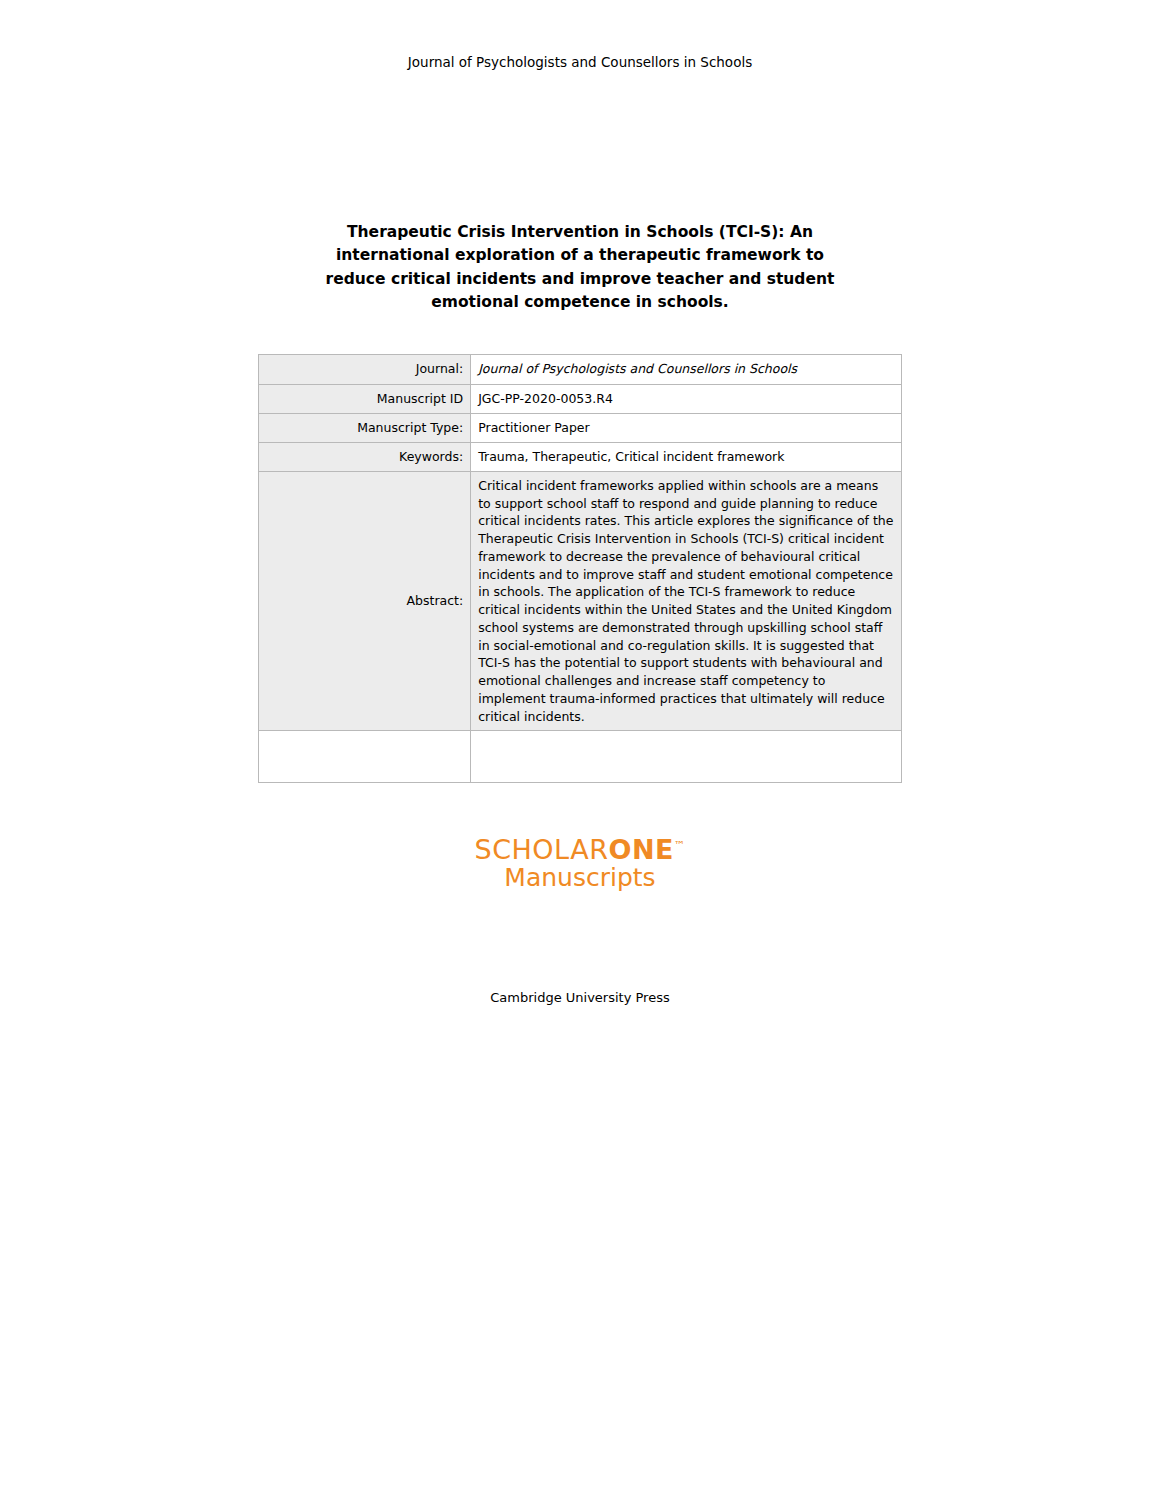Journal of Psychologists and Counsellors in Schools
Therapeutic Crisis Intervention in Schools (TCI-S): An
international exploration of a therapeutic framework to
reduce critical incidents and improve teacher and student
emotional competence in schools.
| Journal: | Journal of Psychologists and Counsellors in Schools |
| Manuscript ID | JGC-PP-2020-0053.R4 |
| Manuscript Type: | Practitioner Paper |
| Keywords: | Trauma, Therapeutic, Critical incident framework |
| Abstract: | Critical incident frameworks applied within schools are a means to support school staff to respond and guide planning to reduce critical incidents rates. This article explores the significance of the Therapeutic Crisis Intervention in Schools (TCI-S) critical incident framework to decrease the prevalence of behavioural critical incidents and to improve staff and student emotional competence in schools. The application of the TCI-S framework to reduce critical incidents within the United States and the United Kingdom school systems are demonstrated through upskilling school staff in social-emotional and co-regulation skills. It is suggested that TCI-S has the potential to support students with behavioural and emotional challenges and increase staff competency to implement trauma-informed practices that ultimately will reduce critical incidents. |
SCHOLARONE™
Manuscripts
Cambridge University Press